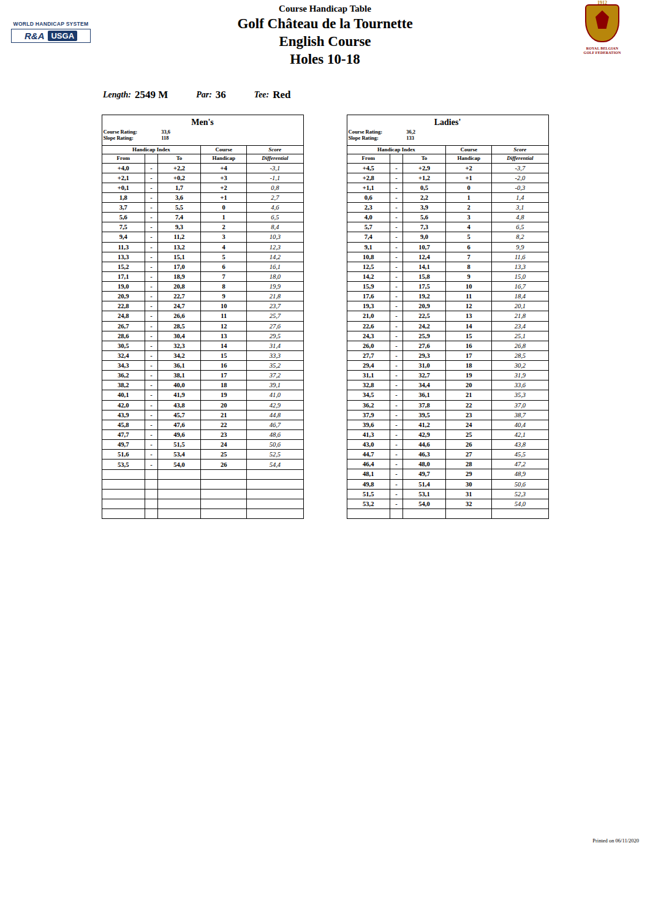WORLD HANDICAP SYSTEM
R&A USGA
1912
ROYAL BELGIAN
GOLF FEDERATION
Course Handicap Table
Golf Château de la Tournette
English Course
Holes 10-18
| Length: | 2549 M | Par: | 36 | Tee: | Red |
| Men's |
| Course Rating: | 33,6 |
| Slope Rating: | 118 |
| Handicap Index | Course | Score |
| From | | To | Handicap | Differential |
| +4,0 | - | +2,2 | +4 | -3,1 |
| +2,1 | - | +0,2 | +3 | -1,1 |
| +0,1 | - | 1,7 | +2 | 0,8 |
| 1,8 | - | 3,6 | +1 | 2,7 |
| 3,7 | - | 5,5 | 0 | 4,6 |
| 5,6 | - | 7,4 | 1 | 6,5 |
| 7,5 | - | 9,3 | 2 | 8,4 |
| 9,4 | - | 11,2 | 3 | 10,3 |
| 11,3 | - | 13,2 | 4 | 12,3 |
| 13,3 | - | 15,1 | 5 | 14,2 |
| 15,2 | - | 17,0 | 6 | 16,1 |
| 17,1 | - | 18,9 | 7 | 18,0 |
| 19,0 | - | 20,8 | 8 | 19,9 |
| 20,9 | - | 22,7 | 9 | 21,8 |
| 22,8 | - | 24,7 | 10 | 23,7 |
| 24,8 | - | 26,6 | 11 | 25,7 |
| 26,7 | - | 28,5 | 12 | 27,6 |
| 28,6 | - | 30,4 | 13 | 29,5 |
| 30,5 | - | 32,3 | 14 | 31,4 |
| 32,4 | - | 34,2 | 15 | 33,3 |
| 34,3 | - | 36,1 | 16 | 35,2 |
| 36,2 | - | 38,1 | 17 | 37,2 |
| 38,2 | - | 40,0 | 18 | 39,1 |
| 40,1 | - | 41,9 | 19 | 41,0 |
| 42,0 | - | 43,8 | 20 | 42,9 |
| 43,9 | - | 45,7 | 21 | 44,8 |
| 45,8 | - | 47,6 | 22 | 46,7 |
| 47,7 | - | 49,6 | 23 | 48,6 |
| 49,7 | - | 51,5 | 24 | 50,6 |
| 51,6 | - | 53,4 | 25 | 52,5 |
| 53,5 | - | 54,0 | 26 | 54,4 |
| Ladies' |
| Course Rating: | 36,2 |
| Slope Rating: | 133 |
| Handicap Index | Course | Score |
| From | | To | Handicap | Differential |
| +4,5 | - | +2,9 | +2 | -3,7 |
| +2,8 | - | +1,2 | +1 | -2,0 |
| +1,1 | - | 0,5 | 0 | -0,3 |
| 0,6 | - | 2,2 | 1 | 1,4 |
| 2,3 | - | 3,9 | 2 | 3,1 |
| 4,0 | - | 5,6 | 3 | 4,8 |
| 5,7 | - | 7,3 | 4 | 6,5 |
| 7,4 | - | 9,0 | 5 | 8,2 |
| 9,1 | - | 10,7 | 6 | 9,9 |
| 10,8 | - | 12,4 | 7 | 11,6 |
| 12,5 | - | 14,1 | 8 | 13,3 |
| 14,2 | - | 15,8 | 9 | 15,0 |
| 15,9 | - | 17,5 | 10 | 16,7 |
| 17,6 | - | 19,2 | 11 | 18,4 |
| 19,3 | - | 20,9 | 12 | 20,1 |
| 21,0 | - | 22,5 | 13 | 21,8 |
| 22,6 | - | 24,2 | 14 | 23,4 |
| 24,3 | - | 25,9 | 15 | 25,1 |
| 26,0 | - | 27,6 | 16 | 26,8 |
| 27,7 | - | 29,3 | 17 | 28,5 |
| 29,4 | - | 31,0 | 18 | 30,2 |
| 31,1 | - | 32,7 | 19 | 31,9 |
| 32,8 | - | 34,4 | 20 | 33,6 |
| 34,5 | - | 36,1 | 21 | 35,3 |
| 36,2 | - | 37,8 | 22 | 37,0 |
| 37,9 | - | 39,5 | 23 | 38,7 |
| 39,6 | - | 41,2 | 24 | 40,4 |
| 41,3 | - | 42,9 | 25 | 42,1 |
| 43,0 | - | 44,6 | 26 | 43,8 |
| 44,7 | - | 46,3 | 27 | 45,5 |
| 46,4 | - | 48,0 | 28 | 47,2 |
| 48,1 | - | 49,7 | 29 | 48,9 |
| 49,8 | - | 51,4 | 30 | 50,6 |
| 51,5 | - | 53,1 | 31 | 52,3 |
| 53,2 | - | 54,0 | 32 | 54,0 |
Printed on 06/11/2020